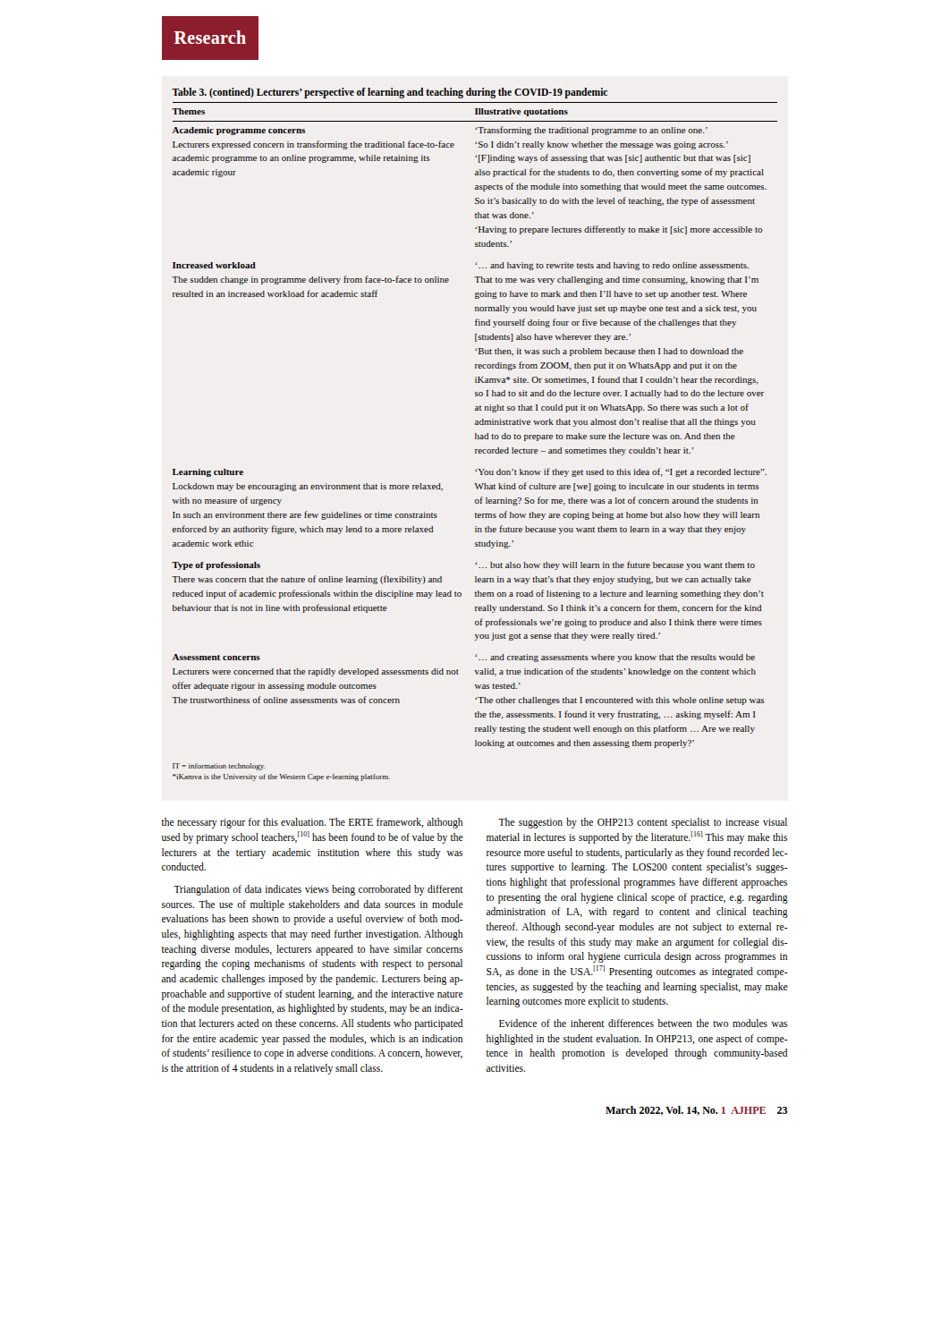Research
Table 3. (contined) Lecturers’ perspective of learning and teaching during the COVID-19 pandemic
| Themes | Illustrative quotations |
| --- | --- |
| Academic programme concerns Lecturers expressed concern in transforming the traditional face-to-face academic programme to an online programme, while retaining its academic rigour | ‘Transforming the traditional programme to an online one.’ ‘So I didn’t really know whether the message was going across.’ ‘[F]inding ways of assessing that was [sic] authentic but that was [sic] also practical for the students to do, then converting some of my practical aspects of the module into something that would meet the same outcomes. So it’s basically to do with the level of teaching, the type of assessment that was done.’ ‘Having to prepare lectures differently to make it [sic] more accessible to students.’ |
| Increased workload The sudden change in programme delivery from face-to-face to online resulted in an increased workload for academic staff | ‘… and having to rewrite tests and having to redo online assessments. That to me was very challenging and time consuming, knowing that I’m going to have to mark and then I’ll have to set up another test. Where normally you would have just set up maybe one test and a sick test, you find yourself doing four or five because of the challenges that they [students] also have wherever they are.’ ‘But then, it was such a problem because then I had to download the recordings from ZOOM, then put it on WhatsApp and put it on the iKamva* site. Or sometimes, I found that I couldn’t hear the recordings, so I had to sit and do the lecture over. I actually had to do the lecture over at night so that I could put it on WhatsApp. So there was such a lot of administrative work that you almost don’t realise that all the things you had to do to prepare to make sure the lecture was on. And then the recorded lecture – and sometimes they couldn’t hear it.’ |
| Learning culture Lockdown may be encouraging an environment that is more relaxed, with no measure of urgency In such an environment there are few guidelines or time constraints enforced by an authority figure, which may lend to a more relaxed academic work ethic | ‘You don’t know if they get used to this idea of, “I get a recorded lecture”. What kind of culture are [we] going to inculcate in our students in terms of learning? So for me, there was a lot of concern around the students in terms of how they are coping being at home but also how they will learn in the future because you want them to learn in a way that they enjoy studying.’ |
| Type of professionals There was concern that the nature of online learning (flexibility) and reduced input of academic professionals within the discipline may lead to behaviour that is not in line with professional etiquette | ‘… but also how they will learn in the future because you want them to learn in a way that’s that they enjoy studying, but we can actually take them on a road of listening to a lecture and learning something they don’t really understand. So I think it’s a concern for them, concern for the kind of professionals we’re going to produce and also I think there were times you just got a sense that they were really tired.’ |
| Assessment concerns Lecturers were concerned that the rapidly developed assessments did not offer adequate rigour in assessing module outcomes The trustworthiness of online assessments was of concern | ‘… and creating assessments where you know that the results would be valid, a true indication of the students’ knowledge on the content which was tested.’ ‘The other challenges that I encountered with this whole online setup was the the, assessments. I found it very frustrating, … asking myself: Am I really testing the student well enough on this platform … Are we really looking at outcomes and then assessing them properly?’ |
IT = information technology.
*iKamva is the University of the Western Cape e-learning platform.
the necessary rigour for this evaluation. The ERTE framework, although used by primary school teachers,[10] has been found to be of value by the lecturers at the tertiary academic institution where this study was conducted.
Triangulation of data indicates views being corroborated by different sources. The use of multiple stakeholders and data sources in module evaluations has been shown to provide a useful overview of both modules, highlighting aspects that may need further investigation. Although teaching diverse modules, lecturers appeared to have similar concerns regarding the coping mechanisms of students with respect to personal and academic challenges imposed by the pandemic. Lecturers being approachable and supportive of student learning, and the interactive nature of the module presentation, as highlighted by students, may be an indication that lecturers acted on these concerns. All students who participated for the entire academic year passed the modules, which is an indication of students’ resilience to cope in adverse conditions. A concern, however, is the attrition of 4 students in a relatively small class.
The suggestion by the OHP213 content specialist to increase visual material in lectures is supported by the literature.[16] This may make this resource more useful to students, particularly as they found recorded lectures supportive to learning. The LOS200 content specialist’s suggestions highlight that professional programmes have different approaches to presenting the oral hygiene clinical scope of practice, e.g. regarding administration of LA, with regard to content and clinical teaching thereof. Although second-year modules are not subject to external review, the results of this study may make an argument for collegial discussions to inform oral hygiene curricula design across programmes in SA, as done in the USA.[17] Presenting outcomes as integrated competencies, as suggested by the teaching and learning specialist, may make learning outcomes more explicit to students.
Evidence of the inherent differences between the two modules was highlighted in the student evaluation. In OHP213, one aspect of competence in health promotion is developed through community-based activities.
March 2022, Vol. 14, No. 1 AJHPE 23